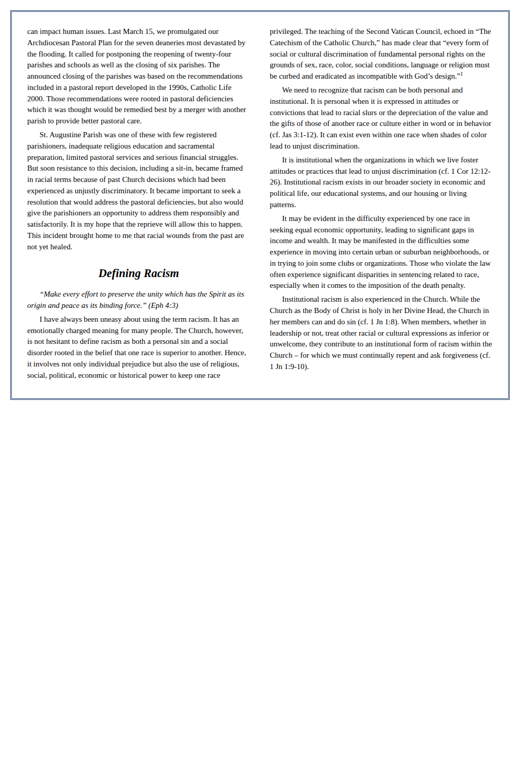can impact human issues. Last March 15, we promulgated our Archdiocesan Pastoral Plan for the seven deaneries most devastated by the flooding. It called for postponing the reopening of twenty-four parishes and schools as well as the closing of six parishes. The announced closing of the parishes was based on the recommendations included in a pastoral report developed in the 1990s, Catholic Life 2000. Those recommendations were rooted in pastoral deficiencies which it was thought would be remedied best by a merger with another parish to provide better pastoral care.
St. Augustine Parish was one of these with few registered parishioners, inadequate religious education and sacramental preparation, limited pastoral services and serious financial struggles. But soon resistance to this decision, including a sit-in, became framed in racial terms because of past Church decisions which had been experienced as unjustly discriminatory. It became important to seek a resolution that would address the pastoral deficiencies, but also would give the parishioners an opportunity to address them responsibly and satisfactorily. It is my hope that the reprieve will allow this to happen. This incident brought home to me that racial wounds from the past are not yet healed.
Defining Racism
“Make every effort to preserve the unity which has the Spirit as its origin and peace as its binding force.” (Eph 4:3)
I have always been uneasy about using the term racism. It has an emotionally charged meaning for many people. The Church, however, is not hesitant to define racism as both a personal sin and a social disorder rooted in the belief that one race is superior to another. Hence, it involves not only individual prejudice but also the use of religious, social, political, economic or historical power to keep one race privileged. The teaching of the Second Vatican Council, echoed in “The Catechism of the Catholic Church,” has made clear that “every form of social or cultural discrimination of fundamental personal rights on the grounds of sex, race, color, social conditions, language or religion must be curbed and eradicated as incompatible with God’s design.”1
We need to recognize that racism can be both personal and institutional. It is personal when it is expressed in attitudes or convictions that lead to racial slurs or the depreciation of the value and the gifts of those of another race or culture either in word or in behavior (cf. Jas 3:1-12). It can exist even within one race when shades of color lead to unjust discrimination.
It is institutional when the organizations in which we live foster attitudes or practices that lead to unjust discrimination (cf. 1 Cor 12:12-26). Institutional racism exists in our broader society in economic and political life, our educational systems, and our housing or living patterns.
It may be evident in the difficulty experienced by one race in seeking equal economic opportunity, leading to significant gaps in income and wealth. It may be manifested in the difficulties some experience in moving into certain urban or suburban neighborhoods, or in trying to join some clubs or organizations. Those who violate the law often experience significant disparities in sentencing related to race, especially when it comes to the imposition of the death penalty.
Institutional racism is also experienced in the Church. While the Church as the Body of Christ is holy in her Divine Head, the Church in her members can and do sin (cf. 1 Jn 1:8). When members, whether in leadership or not, treat other racial or cultural expressions as inferior or unwelcome, they contribute to an institutional form of racism within the Church – for which we must continually repent and ask forgiveness (cf. 1 Jn 1:9-10).